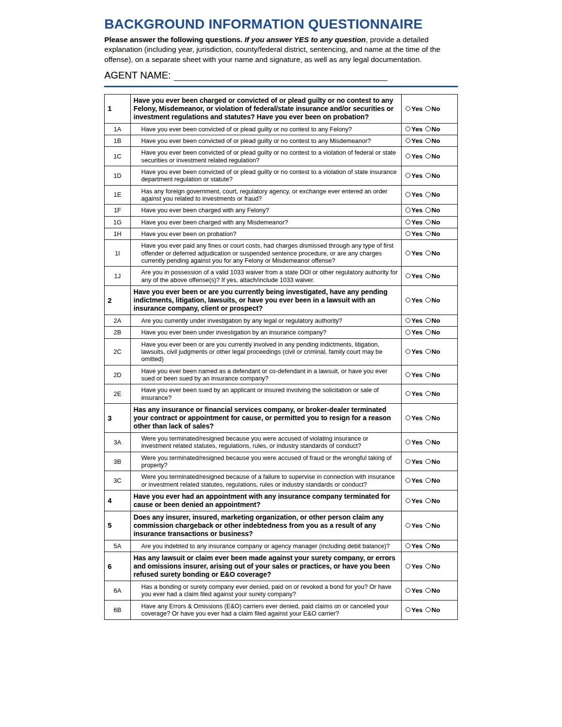BACKGROUND INFORMATION QUESTIONNAIRE
Please answer the following questions. If you answer YES to any question, provide a detailed explanation (including year, jurisdiction, county/federal district, sentencing, and name at the time of the offense), on a separate sheet with your name and signature, as well as any legal documentation.
AGENT NAME:
| 1 | Have you ever been charged or convicted of or plead guilty or no contest to any Felony, Misdemeanor, or violation of federal/state insurance and/or securities or investment regulations and statutes? Have you ever been on probation? | Yes No |
| 1A | Have you ever been convicted of or plead guilty or no contest to any Felony? | Yes No |
| 1B | Have you ever been convicted of or plead guilty or no contest to any Misdemeanor? | Yes No |
| 1C | Have you ever been convicted of or plead guilty or no contest to a violation of federal or state securities or investment related regulation? | Yes No |
| 1D | Have you ever been convicted of or plead guilty or no contest to a violation of state insurance department regulation or statute? | Yes No |
| 1E | Has any foreign government, court, regulatory agency, or exchange ever entered an order against you related to investments or fraud? | Yes No |
| 1F | Have you ever been charged with any Felony? | Yes No |
| 1G | Have you ever been charged with any Misdemeanor? | Yes No |
| 1H | Have you ever been on probation? | Yes No |
| 1I | Have you ever paid any fines or court costs, had charges dismissed through any type of first offender or deferred adjudication or suspended sentence procedure, or are any charges currently pending against you for any Felony or Misdemeanor offense? | Yes No |
| 1J | Are you in possession of a valid 1033 waiver from a state DOI or other regulatory authority for any of the above offense(s)? If yes, attach/include 1033 waiver. | Yes No |
| 2 | Have you ever been or are you currently being investigated, have any pending indictments, litigation, lawsuits, or have you ever been in a lawsuit with an insurance company, client or prospect? | Yes No |
| 2A | Are you currently under investigation by any legal or regulatory authority? | Yes No |
| 2B | Have you ever been under investigation by an insurance company? | Yes No |
| 2C | Have you ever been or are you currently involved in any pending indictments, litigation, lawsuits, civil judgments or other legal proceedings (civil or criminal, family court may be omitted) | Yes No |
| 2D | Have you ever been named as a defendant or co-defendant in a lawsuit, or have you ever sued or been sued by an insurance company? | Yes No |
| 2E | Have you ever been sued by an applicant or insured involving the solicitation or sale of insurance? | Yes No |
| 3 | Has any insurance or financial services company, or broker-dealer terminated your contract or appointment for cause, or permitted you to resign for a reason other than lack of sales? | Yes No |
| 3A | Were you terminated/resigned because you were accused of violating insurance or investment related statutes, regulations, rules, or industry standards of conduct? | Yes No |
| 3B | Were you terminated/resigned because you were accused of fraud or the wrongful taking of property? | Yes No |
| 3C | Were you terminated/resigned because of a failure to supervise in connection with insurance or investment related statutes, regulations, rules or industry standards or conduct? | Yes No |
| 4 | Have you ever had an appointment with any insurance company terminated for cause or been denied an appointment? | Yes No |
| 5 | Does any insurer, insured, marketing organization, or other person claim any commission chargeback or other indebtedness from you as a result of any insurance transactions or business? | Yes No |
| 5A | Are you indebted to any insurance company or agency manager (including debit balance)? | Yes No |
| 6 | Has any lawsuit or claim ever been made against your surety company, or errors and omissions insurer, arising out of your sales or practices, or have you been refused surety bonding or E&O coverage? | Yes No |
| 6A | Has a bonding or surety company ever denied, paid on or revoked a bond for you? Or have you ever had a claim filed against your surety company? | Yes No |
| 6B | Have any Errors & Omissions (E&O) carriers ever denied, paid claims on or canceled your coverage? Or have you ever had a claim filed against your E&O carrier? | Yes No |